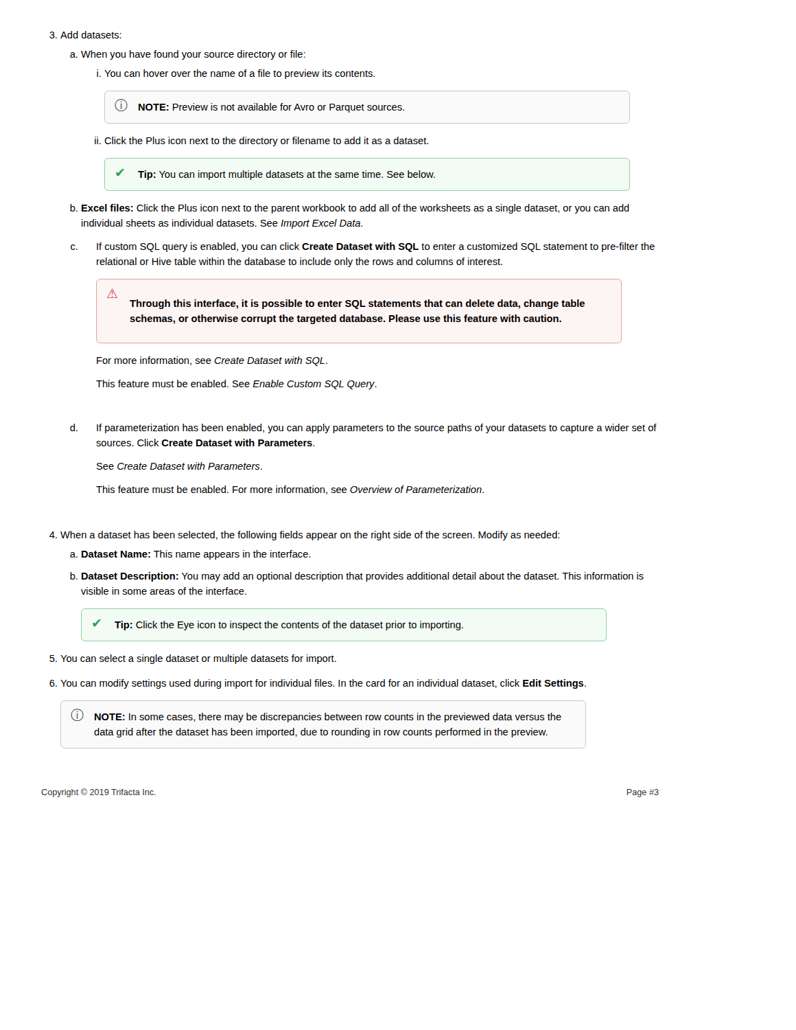Add datasets:
When you have found your source directory or file:
You can hover over the name of a file to preview its contents.
ⓘ
NOTE: Preview is not available for Avro or Parquet sources.
Click the Plus icon next to the directory or filename to add it as a dataset.
✔
Tip: You can import multiple datasets at the same time. See below.
Excel files: Click the Plus icon next to the parent workbook to add all of the worksheets as a single dataset, or you can add individual sheets as individual datasets. See Import Excel Data.
If custom SQL query is enabled, you can click Create Dataset with SQL to enter a customized SQL statement to pre-filter the relational or Hive table within the database to include only the rows and columns of interest.
⚠
Through this interface, it is possible to enter SQL statements that can delete data, change table schemas, or otherwise corrupt the targeted database. Please use this feature with caution.
For more information, see Create Dataset with SQL.
This feature must be enabled. See Enable Custom SQL Query.
If parameterization has been enabled, you can apply parameters to the source paths of your datasets to capture a wider set of sources. Click Create Dataset with Parameters.
See Create Dataset with Parameters.
This feature must be enabled. For more information, see Overview of Parameterization.
When a dataset has been selected, the following fields appear on the right side of the screen. Modify as needed:
Dataset Name: This name appears in the interface.
Dataset Description: You may add an optional description that provides additional detail about the dataset. This information is visible in some areas of the interface.
✔
Tip: Click the Eye icon to inspect the contents of the dataset prior to importing.
You can select a single dataset or multiple datasets for import.
You can modify settings used during import for individual files. In the card for an individual dataset, click Edit Settings.
ⓘ
NOTE: In some cases, there may be discrepancies between row counts in the previewed data versus the data grid after the dataset has been imported, due to rounding in row counts performed in the preview.
Copyright © 2019 Trifacta Inc. Page #3